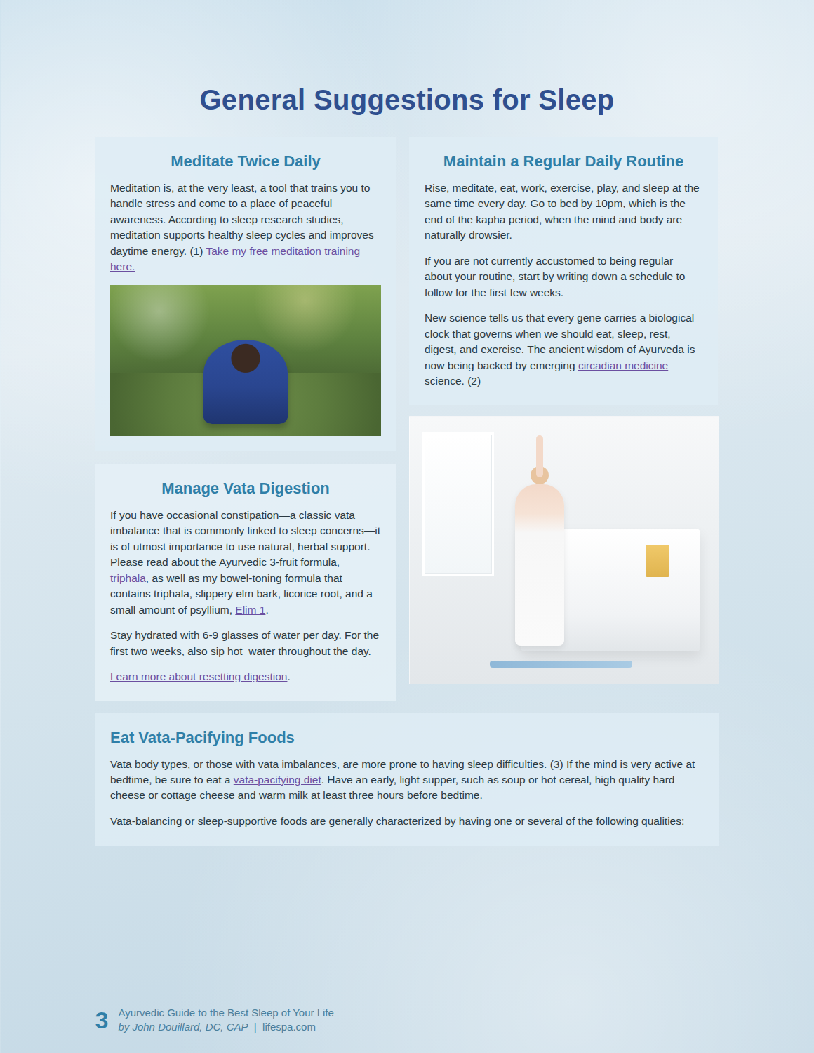General Suggestions for Sleep
Meditate Twice Daily
Meditation is, at the very least, a tool that trains you to handle stress and come to a place of peaceful awareness. According to sleep research studies, meditation supports healthy sleep cycles and improves daytime energy. (1) Take my free meditation training here.
Manage Vata Digestion
If you have occasional constipation—a classic vata imbalance that is commonly linked to sleep concerns—it is of utmost importance to use natural, herbal support. Please read about the Ayurvedic 3-fruit formula, triphala, as well as my bowel-toning formula that contains triphala, slippery elm bark, licorice root, and a small amount of psyllium, Elim 1.
Stay hydrated with 6-9 glasses of water per day. For the first two weeks, also sip hot water throughout the day.
Learn more about resetting digestion.
Maintain a Regular Daily Routine
Rise, meditate, eat, work, exercise, play, and sleep at the same time every day. Go to bed by 10pm, which is the end of the kapha period, when the mind and body are naturally drowsier.
If you are not currently accustomed to being regular about your routine, start by writing down a schedule to follow for the first few weeks.
New science tells us that every gene carries a biological clock that governs when we should eat, sleep, rest, digest, and exercise. The ancient wisdom of Ayurveda is now being backed by emerging circadian medicine science. (2)
Eat Vata-Pacifying Foods
Vata body types, or those with vata imbalances, are more prone to having sleep difficulties. (3) If the mind is very active at bedtime, be sure to eat a vata-pacifying diet. Have an early, light supper, such as soup or hot cereal, high quality hard cheese or cottage cheese and warm milk at least three hours before bedtime.
Vata-balancing or sleep-supportive foods are generally characterized by having one or several of the following qualities:
3
Ayurvedic Guide to the Best Sleep of Your Life
by John Douillard, DC, CAP | lifespa.com